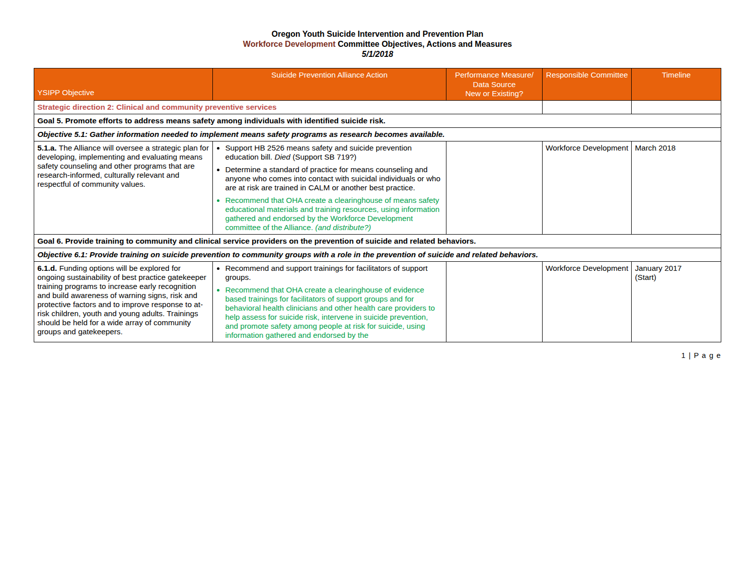Oregon Youth Suicide Intervention and Prevention Plan
Workforce Development Committee Objectives, Actions and Measures
5/1/2018
| YSIPP Objective | Suicide Prevention Alliance Action | Performance Measure/ Data Source New or Existing? | Responsible Committee | Timeline |
| --- | --- | --- | --- | --- |
| Strategic direction 2: Clinical and community preventive services | | |
| Goal 5. Promote efforts to address means safety among individuals with identified suicide risk. |
| Objective 5.1: Gather information needed to implement means safety programs as research becomes available. |
| 5.1.a. The Alliance will oversee a strategic plan for developing, implementing and evaluating means safety counseling and other programs that are research-informed, culturally relevant and respectful of community values. | Support HB 2526 means safety and suicide prevention education bill. Died (Support SB 719?) Determine a standard of practice for means counseling and anyone who comes into contact with suicidal individuals or who are at risk are trained in CALM or another best practice. Recommend that OHA create a clearinghouse of means safety educational materials and training resources, using information gathered and endorsed by the Workforce Development committee of the Alliance. (and distribute?) | | Workforce Development | March 2018 |
| Goal 6. Provide training to community and clinical service providers on the prevention of suicide and related behaviors. |
| Objective 6.1: Provide training on suicide prevention to community groups with a role in the prevention of suicide and related behaviors. |
| 6.1.d. Funding options will be explored for ongoing sustainability of best practice gatekeeper training programs to increase early recognition and build awareness of warning signs, risk and protective factors and to improve response to at-risk children, youth and young adults. Trainings should be held for a wide array of community groups and gatekeepers. | Recommend and support trainings for facilitators of support groups. Recommend that OHA create a clearinghouse of evidence based trainings for facilitators of support groups and for behavioral health clinicians and other health care providers to help assess for suicide risk, intervene in suicide prevention, and promote safety among people at risk for suicide, using information gathered and endorsed by the | | Workforce Development | January 2017 (Start) |
1 | P a g e